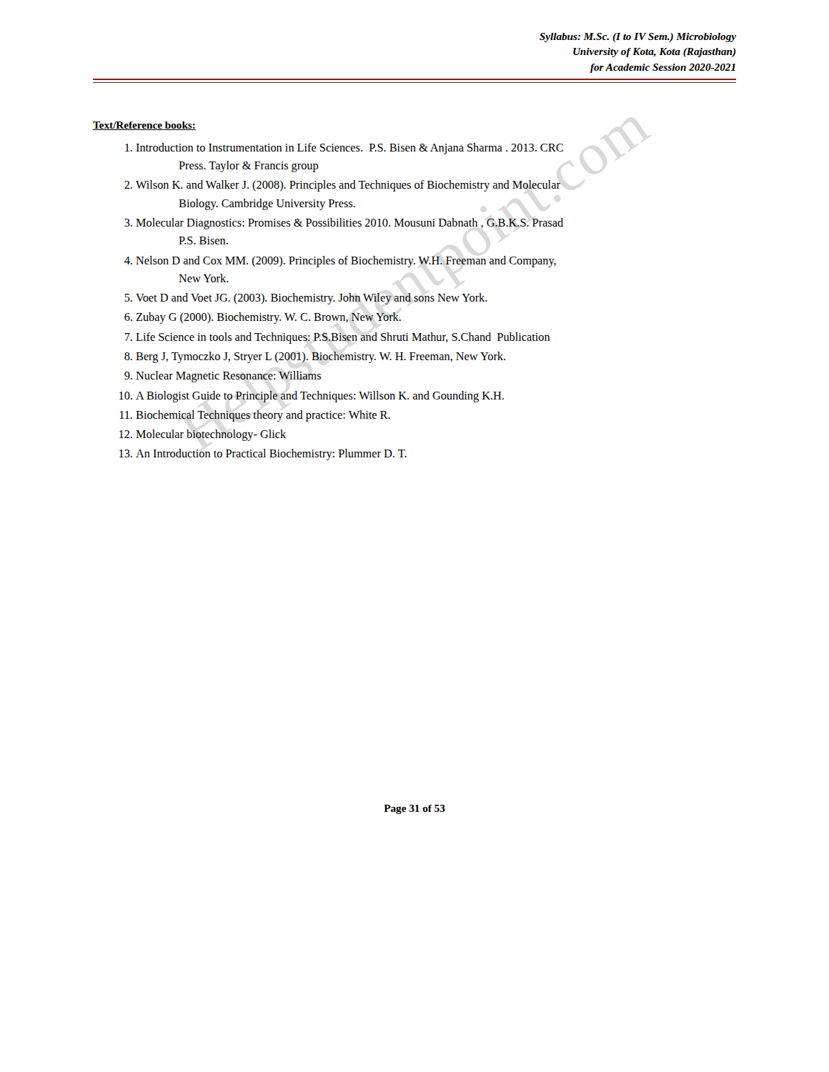Syllabus: M.Sc. (I to IV Sem.) Microbiology
University of Kota, Kota (Rajasthan)
for Academic Session 2020-2021
Helpstudentpoint.com
Text/Reference books:
Introduction to Instrumentation in Life Sciences. P.S. Bisen & Anjana Sharma . 2013. CRC Press. Taylor & Francis group
Wilson K. and Walker J. (2008). Principles and Techniques of Biochemistry and Molecular Biology. Cambridge University Press.
Molecular Diagnostics: Promises & Possibilities 2010. Mousuni Dabnath , G.B.K.S. Prasad P.S. Bisen.
Nelson D and Cox MM. (2009). Principles of Biochemistry. W.H. Freeman and Company, New York.
Voet D and Voet JG. (2003). Biochemistry. John Wiley and sons New York.
Zubay G (2000). Biochemistry. W. C. Brown, New York.
Life Science in tools and Techniques: P.S.Bisen and Shruti Mathur, S.Chand Publication
Berg J, Tymoczko J, Stryer L (2001). Biochemistry. W. H. Freeman, New York.
Nuclear Magnetic Resonance: Williams
A Biologist Guide to Principle and Techniques: Willson K. and Gounding K.H.
Biochemical Techniques theory and practice: White R.
Molecular biotechnology- Glick
An Introduction to Practical Biochemistry: Plummer D. T.
Page 31 of 53